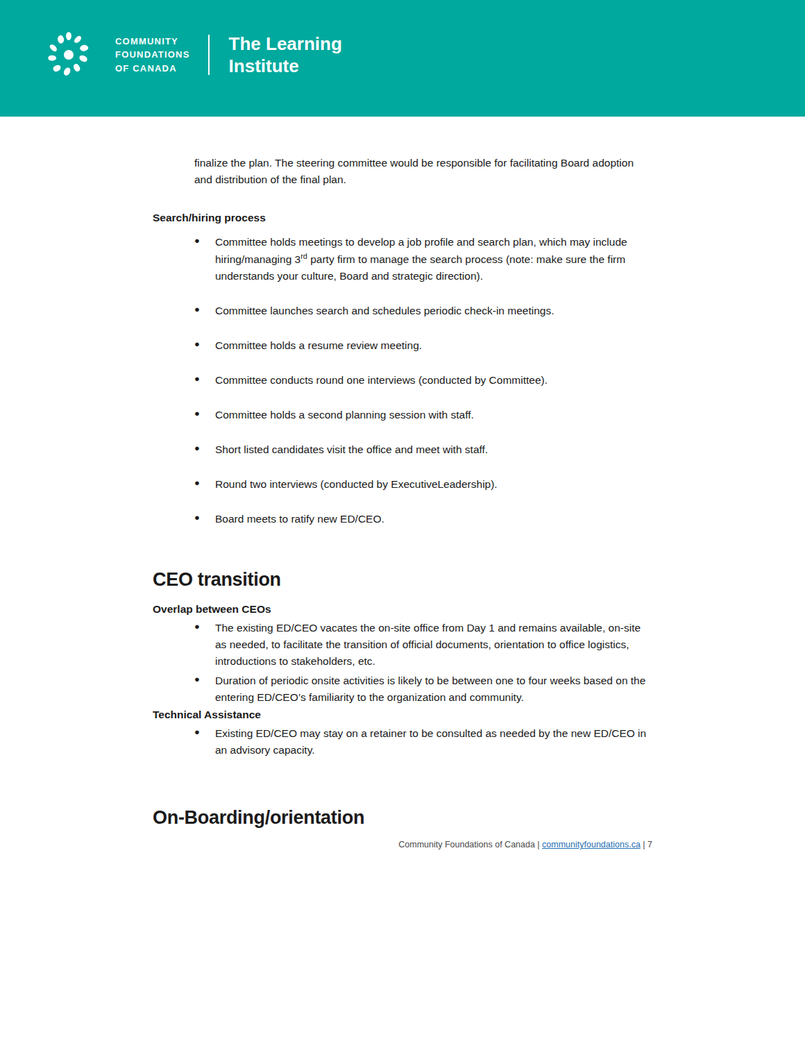Community
Foundations
of Canada
The Learning
Institute
finalize the plan. The steering committee would be responsible for facilitating Board adoption and distribution of the final plan.
Search/hiring process
Committee holds meetings to develop a job profile and search plan, which may include hiring/managing 3rd party firm to manage the search process (note: make sure the firm understands your culture, Board and strategic direction).
Committee launches search and schedules periodic check-in meetings.
Committee holds a resume review meeting.
Committee conducts round one interviews (conducted by Committee).
Committee holds a second planning session with staff.
Short listed candidates visit the office and meet with staff.
Round two interviews (conducted by ExecutiveLeadership).
Board meets to ratify new ED/CEO.
CEO transition
Overlap between CEOs
The existing ED/CEO vacates the on-site office from Day 1 and remains available, on-site as needed, to facilitate the transition of official documents, orientation to office logistics, introductions to stakeholders, etc.
Duration of periodic onsite activities is likely to be between one to four weeks based on the entering ED/CEO’s familiarity to the organization and community.
Technical Assistance
Existing ED/CEO may stay on a retainer to be consulted as needed by the new ED/CEO in an advisory capacity.
On-Boarding/orientation
Community Foundations of Canada | communityfoundations.ca | 7